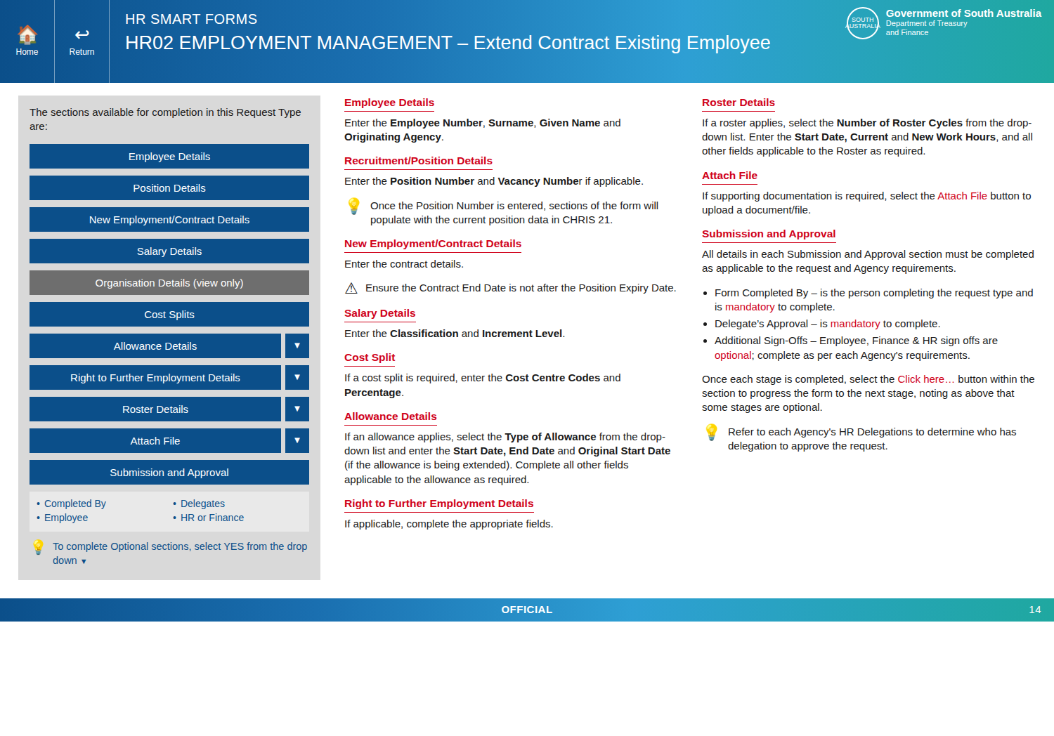🏠Home ↩Return
HR SMART FORMS
HR02 EMPLOYMENT MANAGEMENT – Extend Contract Existing Employee
SOUTH
AUSTRALIA
Government of South Australia Department of Treasury and Finance
The sections available for completion in this Request Type are:
Employee Details Position Details New Employment/Contract Details Salary Details Organisation Details (view only) Cost Splits
Allowance Details
▼
Right to Further Employment Details
▼
Roster Details
▼
Attach File
▼
Submission and Approval
Completed By
Delegates
Employee
HR or Finance
💡 To complete Optional sections, select YES from the drop down ▼
Employee Details
Enter the Employee Number, Surname, Given Name and Originating Agency.
Recruitment/Position Details
Enter the Position Number and Vacancy Number if applicable.
💡
Once the Position Number is entered, sections of the form will populate with the current position data in CHRIS 21.
New Employment/Contract Details
Enter the contract details.
⚠
Ensure the Contract End Date is not after the Position Expiry Date.
Salary Details
Enter the Classification and Increment Level.
Cost Split
If a cost split is required, enter the Cost Centre Codes and Percentage.
Allowance Details
If an allowance applies, select the Type of Allowance from the drop-down list and enter the Start Date, End Date and Original Start Date (if the allowance is being extended). Complete all other fields applicable to the allowance as required.
Right to Further Employment Details
If applicable, complete the appropriate fields.
Roster Details
If a roster applies, select the Number of Roster Cycles from the drop-down list. Enter the Start Date, Current and New Work Hours, and all other fields applicable to the Roster as required.
Attach File
If supporting documentation is required, select the Attach File button to upload a document/file.
Submission and Approval
All details in each Submission and Approval section must be completed as applicable to the request and Agency requirements.
Form Completed By – is the person completing the request type and is mandatory to complete.
Delegate’s Approval – is mandatory to complete.
Additional Sign-Offs – Employee, Finance & HR sign offs are optional; complete as per each Agency's requirements.
Once each stage is completed, select the Click here… button within the section to progress the form to the next stage, noting as above that some stages are optional.
💡
Refer to each Agency's HR Delegations to determine who has delegation to approve the request.
OFFICIAL 14